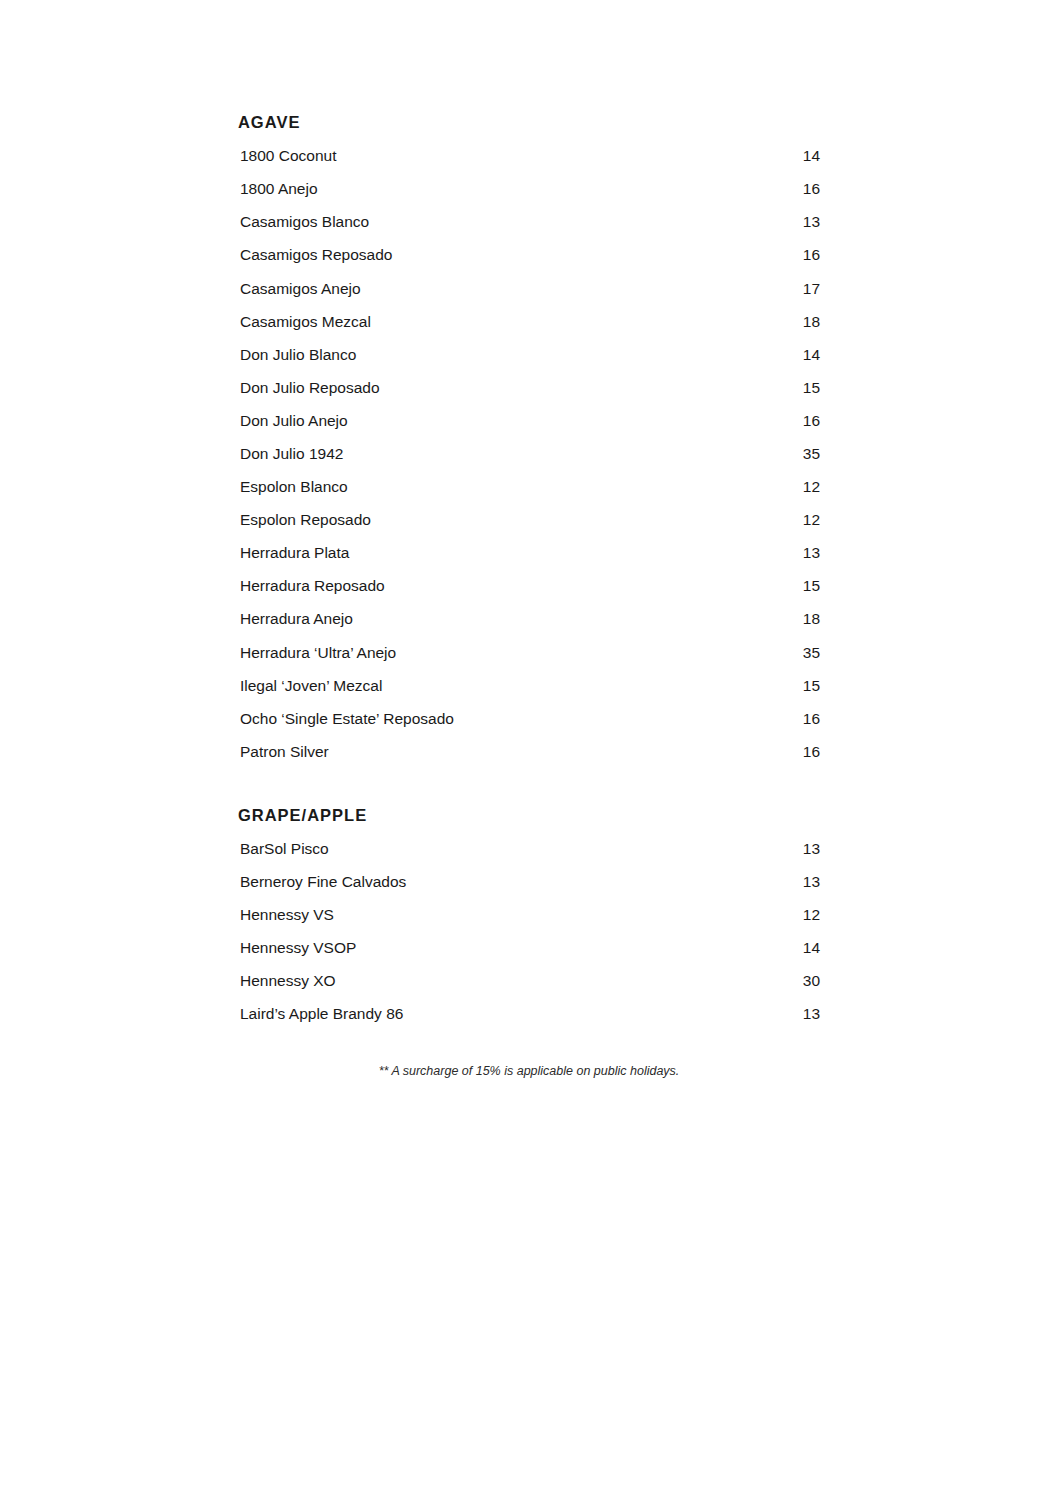Agave
1800 Coconut 14
1800 Anejo 16
Casamigos Blanco 13
Casamigos Reposado 16
Casamigos Anejo 17
Casamigos Mezcal 18
Don Julio Blanco 14
Don Julio Reposado 15
Don Julio Anejo 16
Don Julio 1942 35
Espolon Blanco 12
Espolon Reposado 12
Herradura Plata 13
Herradura Reposado 15
Herradura Anejo 18
Herradura ‘Ultra’ Anejo 35
Ilegal ‘Joven’ Mezcal 15
Ocho ‘Single Estate’ Reposado 16
Patron Silver 16
Grape/Apple
BarSol Pisco 13
Berneroy Fine Calvados 13
Hennessy VS 12
Hennessy VSOP 14
Hennessy XO 30
Laird’s Apple Brandy 86 13
** A surcharge of 15% is applicable on public holidays.